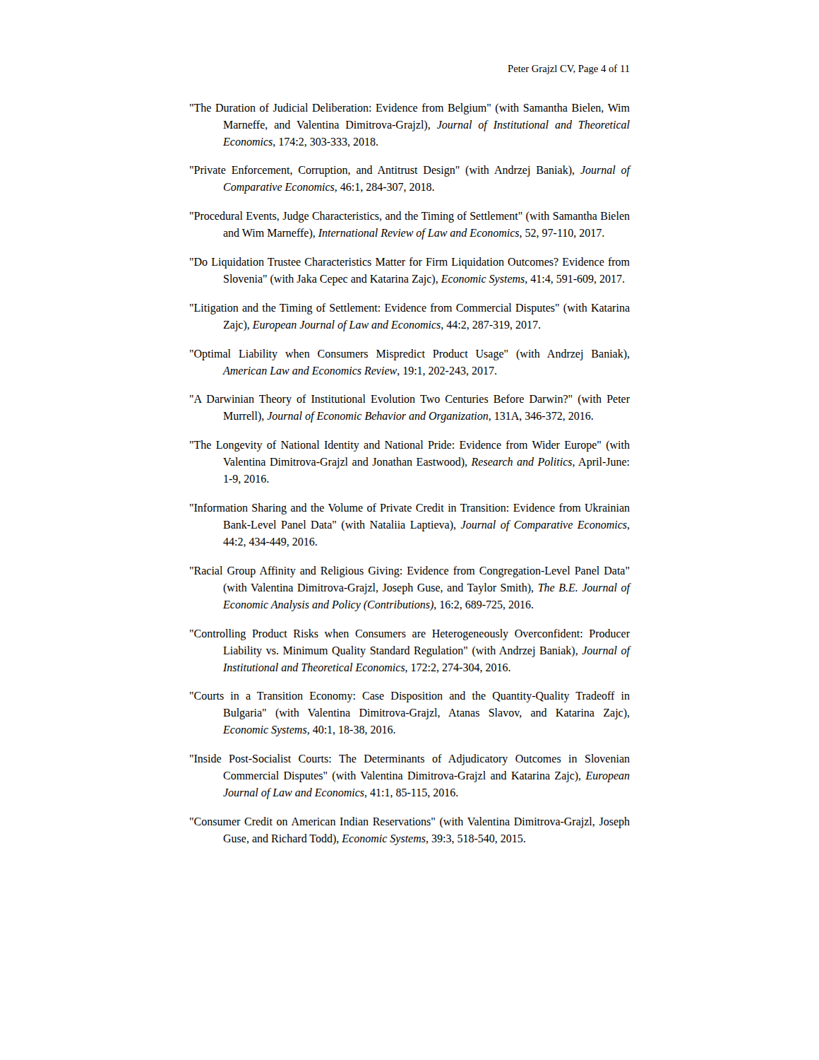Peter Grajzl CV, Page 4 of 11
"The Duration of Judicial Deliberation: Evidence from Belgium" (with Samantha Bielen, Wim Marneffe, and Valentina Dimitrova-Grajzl), Journal of Institutional and Theoretical Economics, 174:2, 303-333, 2018.
"Private Enforcement, Corruption, and Antitrust Design" (with Andrzej Baniak), Journal of Comparative Economics, 46:1, 284-307, 2018.
"Procedural Events, Judge Characteristics, and the Timing of Settlement" (with Samantha Bielen and Wim Marneffe), International Review of Law and Economics, 52, 97-110, 2017.
"Do Liquidation Trustee Characteristics Matter for Firm Liquidation Outcomes? Evidence from Slovenia" (with Jaka Cepec and Katarina Zajc), Economic Systems, 41:4, 591-609, 2017.
"Litigation and the Timing of Settlement: Evidence from Commercial Disputes" (with Katarina Zajc), European Journal of Law and Economics, 44:2, 287-319, 2017.
"Optimal Liability when Consumers Mispredict Product Usage" (with Andrzej Baniak), American Law and Economics Review, 19:1, 202-243, 2017.
"A Darwinian Theory of Institutional Evolution Two Centuries Before Darwin?" (with Peter Murrell), Journal of Economic Behavior and Organization, 131A, 346-372, 2016.
"The Longevity of National Identity and National Pride: Evidence from Wider Europe" (with Valentina Dimitrova-Grajzl and Jonathan Eastwood), Research and Politics, April-June: 1-9, 2016.
"Information Sharing and the Volume of Private Credit in Transition: Evidence from Ukrainian Bank-Level Panel Data" (with Nataliia Laptieva), Journal of Comparative Economics, 44:2, 434-449, 2016.
"Racial Group Affinity and Religious Giving: Evidence from Congregation-Level Panel Data" (with Valentina Dimitrova-Grajzl, Joseph Guse, and Taylor Smith), The B.E. Journal of Economic Analysis and Policy (Contributions), 16:2, 689-725, 2016.
"Controlling Product Risks when Consumers are Heterogeneously Overconfident: Producer Liability vs. Minimum Quality Standard Regulation" (with Andrzej Baniak), Journal of Institutional and Theoretical Economics, 172:2, 274-304, 2016.
"Courts in a Transition Economy: Case Disposition and the Quantity-Quality Tradeoff in Bulgaria" (with Valentina Dimitrova-Grajzl, Atanas Slavov, and Katarina Zajc), Economic Systems, 40:1, 18-38, 2016.
"Inside Post-Socialist Courts: The Determinants of Adjudicatory Outcomes in Slovenian Commercial Disputes" (with Valentina Dimitrova-Grajzl and Katarina Zajc), European Journal of Law and Economics, 41:1, 85-115, 2016.
"Consumer Credit on American Indian Reservations" (with Valentina Dimitrova-Grajzl, Joseph Guse, and Richard Todd), Economic Systems, 39:3, 518-540, 2015.